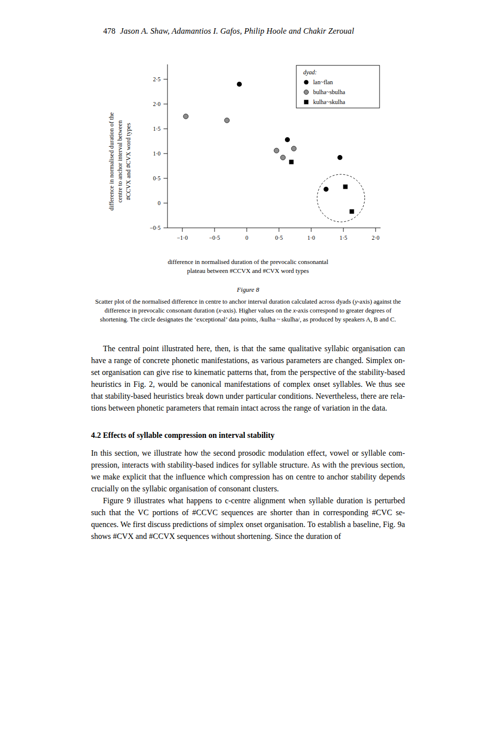478 Jason A. Shaw, Adamantios I. Gafos, Philip Hoole and Chakir Zeroual
difference in normalised duration of the
centre to anchor interval between
#CCVX and #CVX word types
mapping: y = 350 - (val + 0.5) * 100 => val 2.5 -> 50 ; 2.0 -> 100 ; 1.5 ->150 ; 1.0 ->200 ; 0.5 ->250 ; 0 ->300 ; -0.5 ->350 2·5 2·0 1·5 1·0 0·5 0 −0·5 −1·0 −0·5 0 0·5 1·0 1·5 2·0 dyad: lan~flan bulha~sbulha kulha~skulha
difference in normalised duration of the prevocalic consonantal
plateau between #CCVX and #CVX word types
Figure 8 Scatter plot of the normalised difference in centre to anchor interval duration calculated across dyads (y-axis) against the difference in prevocalic consonant duration (x-axis). Higher values on the x-axis correspond to greater degrees of shortening. The circle designates the ‘exceptional’ data points, /kulha ~ skulha/, as produced by speakers A, B and C.
The central point illustrated here, then, is that the same qualitative syllabic organisation can have a range of concrete phonetic manifestations, as various parameters are changed. Simplex onset organisation can give rise to kinematic patterns that, from the perspective of the stability-based heuristics in Fig. 2, would be canonical manifestations of complex onset syllables. We thus see that stability-based heuristics break down under particular conditions. Nevertheless, there are relations between phonetic parameters that remain intact across the range of variation in the data.
4.2 Effects of syllable compression on interval stability
In this section, we illustrate how the second prosodic modulation effect, vowel or syllable compression, interacts with stability-based indices for syllable structure. As with the previous section, we make explicit that the influence which compression has on centre to anchor stability depends crucially on the syllabic organisation of consonant clusters.
Figure 9 illustrates what happens to c-centre alignment when syllable duration is perturbed such that the VC portions of #CCVC sequences are shorter than in corresponding #CVC sequences. We first discuss predictions of simplex onset organisation. To establish a baseline, Fig. 9a shows #CVX and #CCVX sequences without shortening. Since the duration of